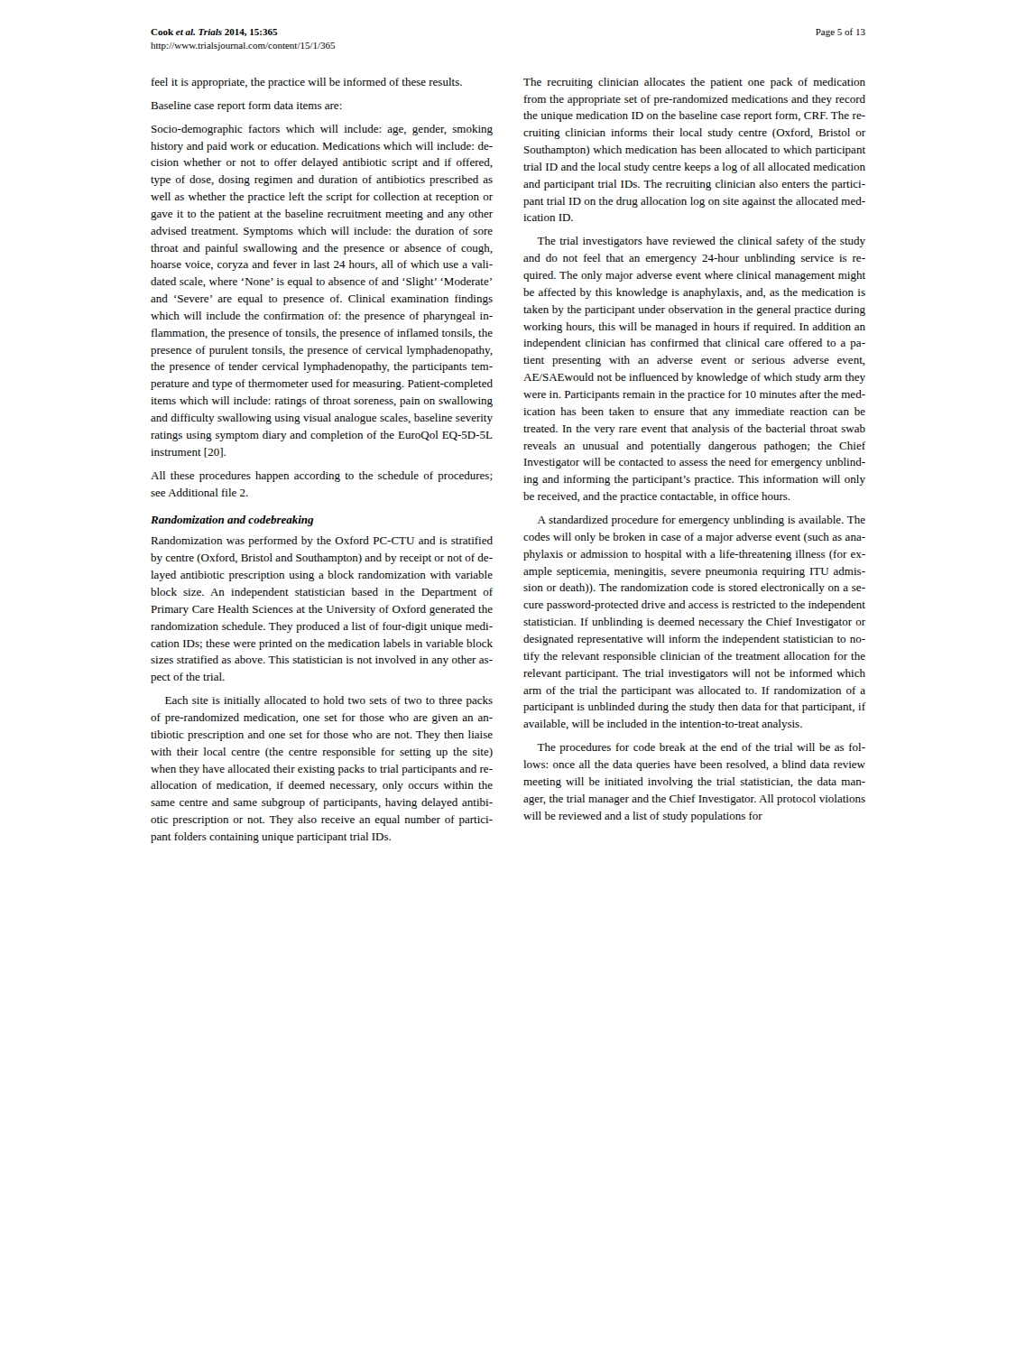Cook et al. Trials 2014, 15:365
http://www.trialsjournal.com/content/15/1/365
Page 5 of 13
feel it is appropriate, the practice will be informed of these results.
Baseline case report form data items are:
Socio-demographic factors which will include: age, gender, smoking history and paid work or education. Medications which will include: decision whether or not to offer delayed antibiotic script and if offered, type of dose, dosing regimen and duration of antibiotics prescribed as well as whether the practice left the script for collection at reception or gave it to the patient at the baseline recruitment meeting and any other advised treatment. Symptoms which will include: the duration of sore throat and painful swallowing and the presence or absence of cough, hoarse voice, coryza and fever in last 24 hours, all of which use a validated scale, where ‘None’ is equal to absence of and ‘Slight’ ‘Moderate’ and ‘Severe’ are equal to presence of. Clinical examination findings which will include the confirmation of: the presence of pharyngeal inflammation, the presence of tonsils, the presence of inflamed tonsils, the presence of purulent tonsils, the presence of cervical lymphadenopathy, the presence of tender cervical lymphadenopathy, the participants temperature and type of thermometer used for measuring. Patient-completed items which will include: ratings of throat soreness, pain on swallowing and difficulty swallowing using visual analogue scales, baseline severity ratings using symptom diary and completion of the EuroQol EQ-5D-5L instrument [20].
All these procedures happen according to the schedule of procedures; see Additional file 2.
Randomization and codebreaking
Randomization was performed by the Oxford PC-CTU and is stratified by centre (Oxford, Bristol and Southampton) and by receipt or not of delayed antibiotic prescription using a block randomization with variable block size. An independent statistician based in the Department of Primary Care Health Sciences at the University of Oxford generated the randomization schedule. They produced a list of four-digit unique medication IDs; these were printed on the medication labels in variable block sizes stratified as above. This statistician is not involved in any other aspect of the trial.
Each site is initially allocated to hold two sets of two to three packs of pre-randomized medication, one set for those who are given an antibiotic prescription and one set for those who are not. They then liaise with their local centre (the centre responsible for setting up the site) when they have allocated their existing packs to trial participants and reallocation of medication, if deemed necessary, only occurs within the same centre and same subgroup of participants, having delayed antibiotic prescription or not. They also receive an equal number of participant folders containing unique participant trial IDs.
The recruiting clinician allocates the patient one pack of medication from the appropriate set of pre-randomized medications and they record the unique medication ID on the baseline case report form, CRF. The recruiting clinician informs their local study centre (Oxford, Bristol or Southampton) which medication has been allocated to which participant trial ID and the local study centre keeps a log of all allocated medication and participant trial IDs. The recruiting clinician also enters the participant trial ID on the drug allocation log on site against the allocated medication ID.
The trial investigators have reviewed the clinical safety of the study and do not feel that an emergency 24-hour unblinding service is required. The only major adverse event where clinical management might be affected by this knowledge is anaphylaxis, and, as the medication is taken by the participant under observation in the general practice during working hours, this will be managed in hours if required. In addition an independent clinician has confirmed that clinical care offered to a patient presenting with an adverse event or serious adverse event, AE/SAEwould not be influenced by knowledge of which study arm they were in. Participants remain in the practice for 10 minutes after the medication has been taken to ensure that any immediate reaction can be treated. In the very rare event that analysis of the bacterial throat swab reveals an unusual and potentially dangerous pathogen; the Chief Investigator will be contacted to assess the need for emergency unblinding and informing the participant’s practice. This information will only be received, and the practice contactable, in office hours.
A standardized procedure for emergency unblinding is available. The codes will only be broken in case of a major adverse event (such as anaphylaxis or admission to hospital with a life-threatening illness (for example septicemia, meningitis, severe pneumonia requiring ITU admission or death)). The randomization code is stored electronically on a secure password-protected drive and access is restricted to the independent statistician. If unblinding is deemed necessary the Chief Investigator or designated representative will inform the independent statistician to notify the relevant responsible clinician of the treatment allocation for the relevant participant. The trial investigators will not be informed which arm of the trial the participant was allocated to. If randomization of a participant is unblinded during the study then data for that participant, if available, will be included in the intention-to-treat analysis.
The procedures for code break at the end of the trial will be as follows: once all the data queries have been resolved, a blind data review meeting will be initiated involving the trial statistician, the data manager, the trial manager and the Chief Investigator. All protocol violations will be reviewed and a list of study populations for